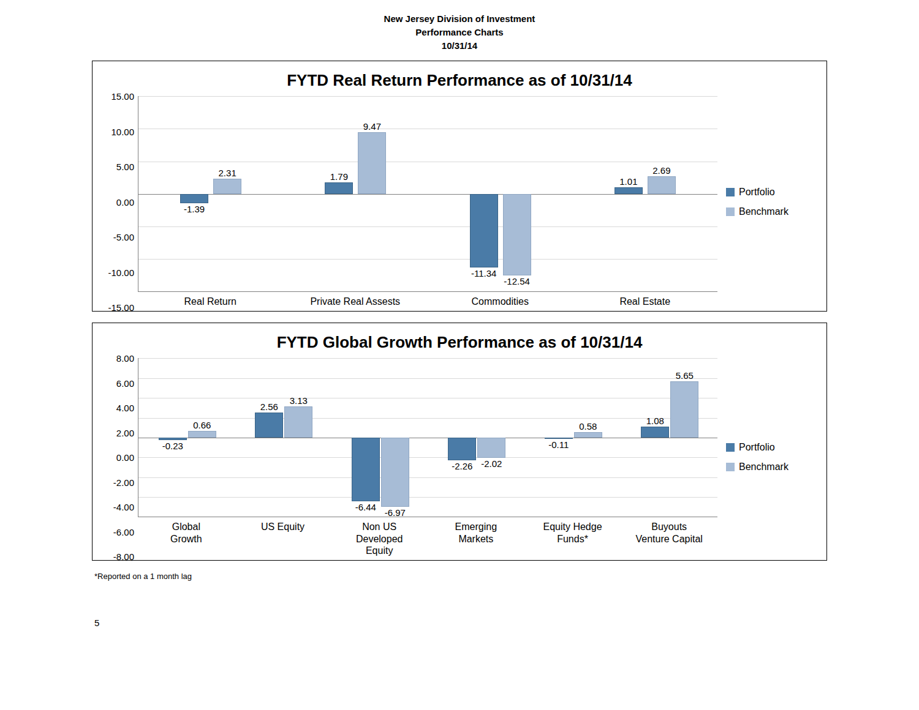New Jersey Division of Investment
Performance Charts
10/31/14
FYTD Real Return Performance as of 10/31/14
15.00
10.00
5.00
0.00
-5.00
-10.00
-15.00
-1.39
2.31
1.79
9.47
-11.34
-12.54
1.01
2.69
Real Return
Private Real Assests
Commodities
Real Estate
Portfolio
Benchmark
FYTD Global Growth Performance as of 10/31/14
8.00
6.00
4.00
2.00
0.00
-2.00
-4.00
-6.00
-8.00
-0.23
0.66
2.56
3.13
-6.44
-6.97
-2.26
-2.02
-0.11
0.58
1.08
5.65
Global
Growth
US Equity
Non US
Developed
Equity
Emerging
Markets
Equity Hedge
Funds*
Buyouts
Venture Capital
Portfolio
Benchmark
*Reported on a 1 month lag
5